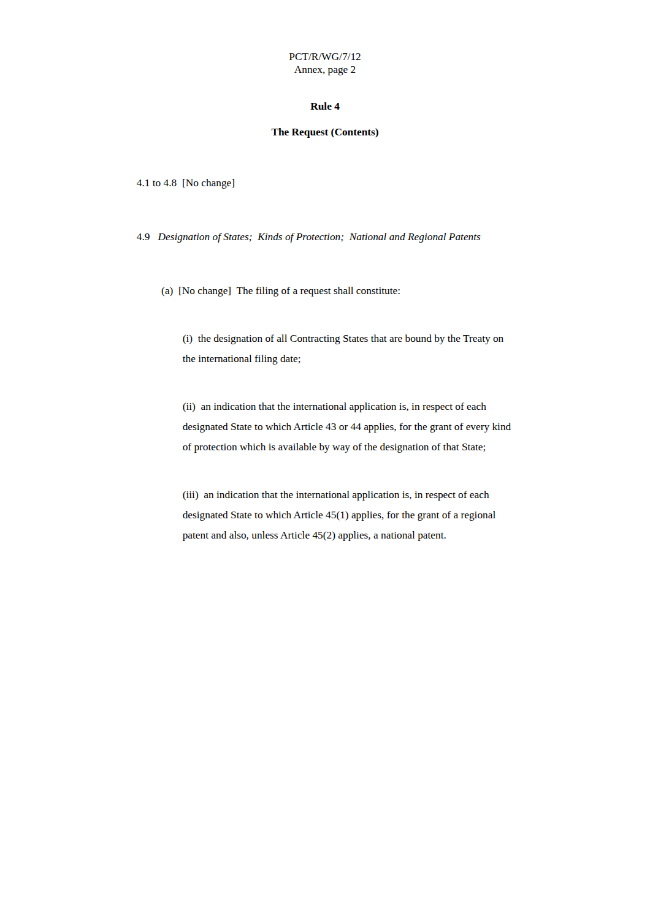PCT/R/WG/7/12
Annex, page 2
Rule 4
The Request (Contents)
4.1 to 4.8 [No change]
4.9 Designation of States; Kinds of Protection; National and Regional Patents
(a) [No change] The filing of a request shall constitute:
(i) the designation of all Contracting States that are bound by the Treaty on the international filing date;
(ii) an indication that the international application is, in respect of each designated State to which Article 43 or 44 applies, for the grant of every kind of protection which is available by way of the designation of that State;
(iii) an indication that the international application is, in respect of each designated State to which Article 45(1) applies, for the grant of a regional patent and also, unless Article 45(2) applies, a national patent.